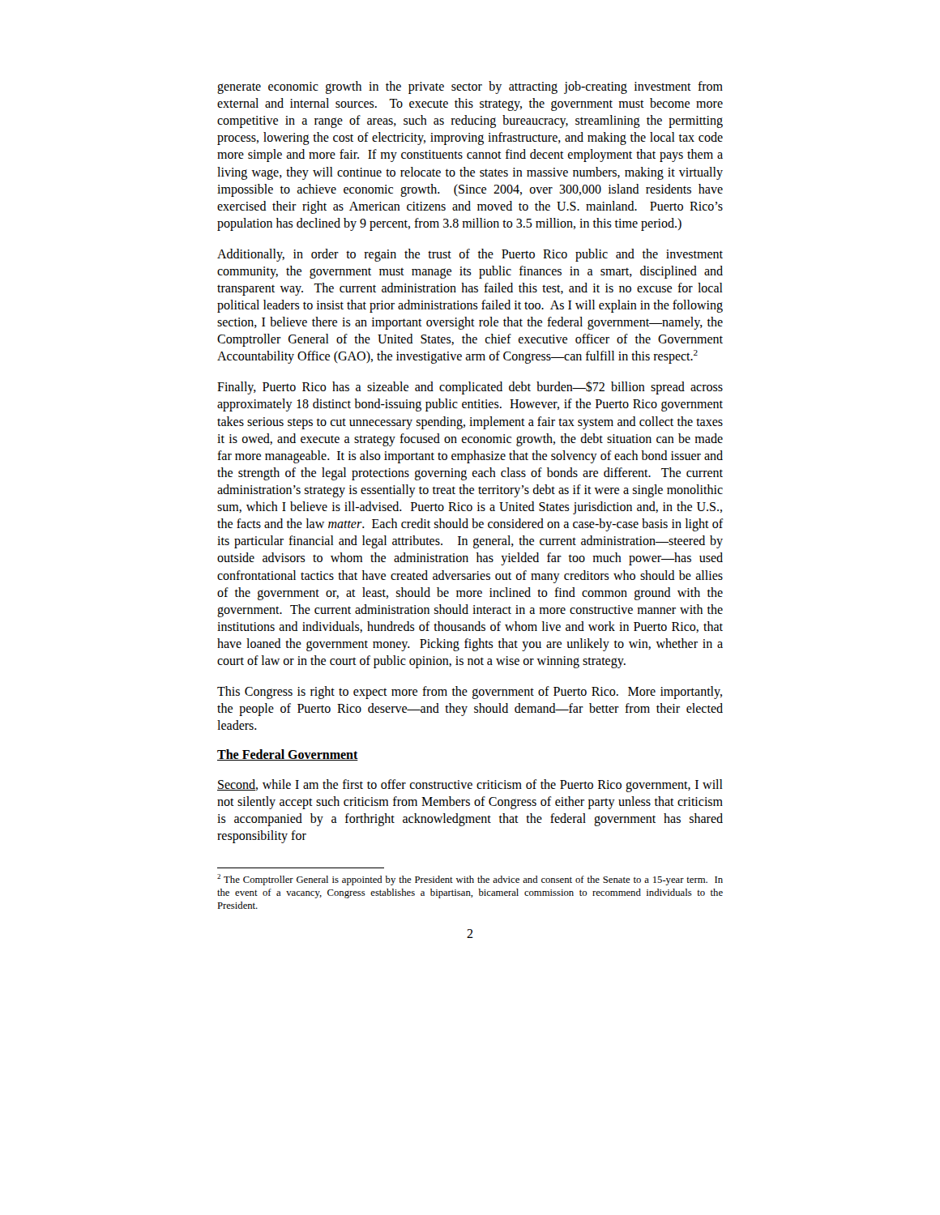generate economic growth in the private sector by attracting job-creating investment from external and internal sources. To execute this strategy, the government must become more competitive in a range of areas, such as reducing bureaucracy, streamlining the permitting process, lowering the cost of electricity, improving infrastructure, and making the local tax code more simple and more fair. If my constituents cannot find decent employment that pays them a living wage, they will continue to relocate to the states in massive numbers, making it virtually impossible to achieve economic growth. (Since 2004, over 300,000 island residents have exercised their right as American citizens and moved to the U.S. mainland. Puerto Rico’s population has declined by 9 percent, from 3.8 million to 3.5 million, in this time period.)
Additionally, in order to regain the trust of the Puerto Rico public and the investment community, the government must manage its public finances in a smart, disciplined and transparent way. The current administration has failed this test, and it is no excuse for local political leaders to insist that prior administrations failed it too. As I will explain in the following section, I believe there is an important oversight role that the federal government—namely, the Comptroller General of the United States, the chief executive officer of the Government Accountability Office (GAO), the investigative arm of Congress—can fulfill in this respect.2
Finally, Puerto Rico has a sizeable and complicated debt burden—$72 billion spread across approximately 18 distinct bond-issuing public entities. However, if the Puerto Rico government takes serious steps to cut unnecessary spending, implement a fair tax system and collect the taxes it is owed, and execute a strategy focused on economic growth, the debt situation can be made far more manageable. It is also important to emphasize that the solvency of each bond issuer and the strength of the legal protections governing each class of bonds are different. The current administration’s strategy is essentially to treat the territory’s debt as if it were a single monolithic sum, which I believe is ill-advised. Puerto Rico is a United States jurisdiction and, in the U.S., the facts and the law matter. Each credit should be considered on a case-by-case basis in light of its particular financial and legal attributes. In general, the current administration—steered by outside advisors to whom the administration has yielded far too much power—has used confrontational tactics that have created adversaries out of many creditors who should be allies of the government or, at least, should be more inclined to find common ground with the government. The current administration should interact in a more constructive manner with the institutions and individuals, hundreds of thousands of whom live and work in Puerto Rico, that have loaned the government money. Picking fights that you are unlikely to win, whether in a court of law or in the court of public opinion, is not a wise or winning strategy.
This Congress is right to expect more from the government of Puerto Rico. More importantly, the people of Puerto Rico deserve—and they should demand—far better from their elected leaders.
The Federal Government
Second, while I am the first to offer constructive criticism of the Puerto Rico government, I will not silently accept such criticism from Members of Congress of either party unless that criticism is accompanied by a forthright acknowledgment that the federal government has shared responsibility for
2 The Comptroller General is appointed by the President with the advice and consent of the Senate to a 15-year term. In the event of a vacancy, Congress establishes a bipartisan, bicameral commission to recommend individuals to the President.
2